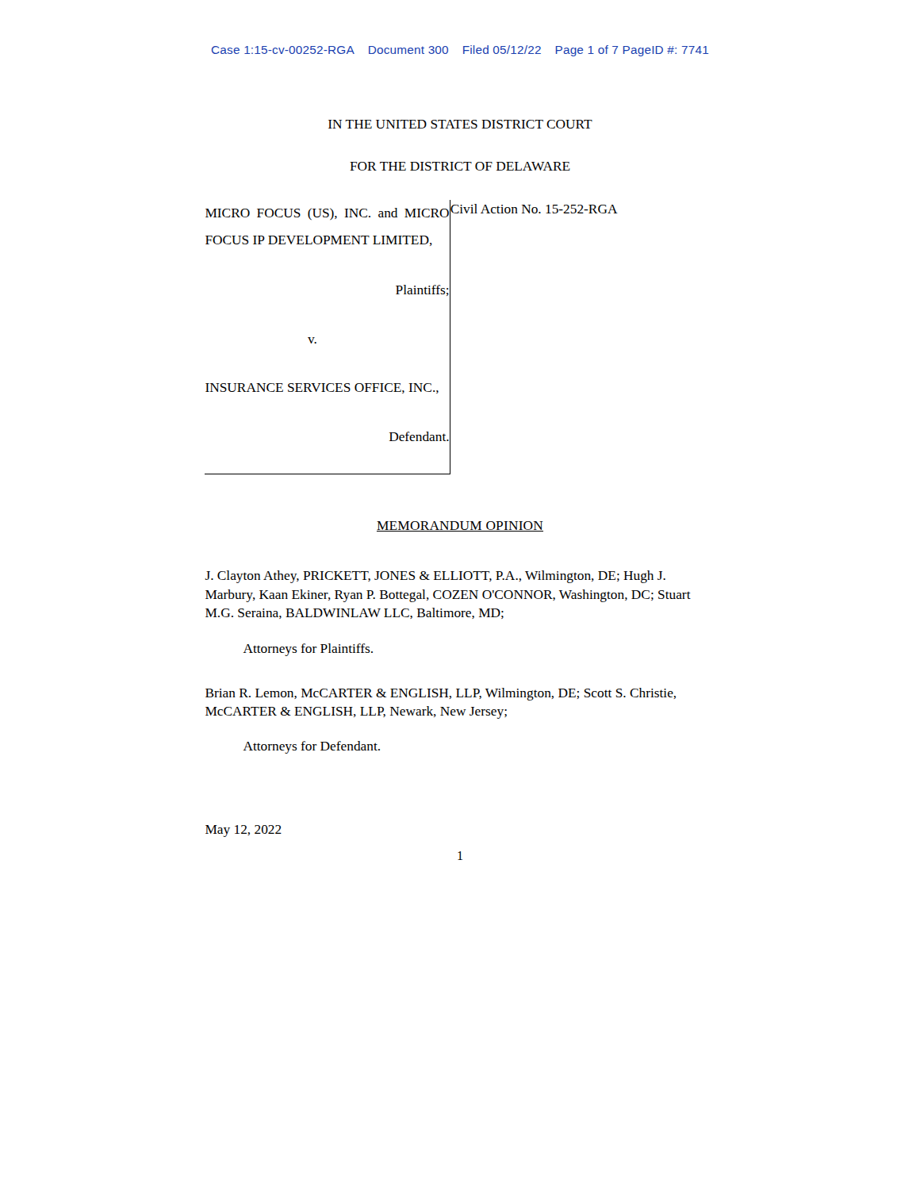Case 1:15-cv-00252-RGA Document 300 Filed 05/12/22 Page 1 of 7 PageID #: 7741
IN THE UNITED STATES DISTRICT COURT
FOR THE DISTRICT OF DELAWARE
| MICRO FOCUS (US), INC. and MICRO FOCUS IP DEVELOPMENT LIMITED, Plaintiffs; v. INSURANCE SERVICES OFFICE, INC., Defendant. | Civil Action No. 15-252-RGA |
MEMORANDUM OPINION
J. Clayton Athey, PRICKETT, JONES & ELLIOTT, P.A., Wilmington, DE; Hugh J. Marbury, Kaan Ekiner, Ryan P. Bottegal, COZEN O'CONNOR, Washington, DC; Stuart M.G. Seraina, BALDWINLAW LLC, Baltimore, MD;
Attorneys for Plaintiffs.
Brian R. Lemon, McCARTER & ENGLISH, LLP, Wilmington, DE; Scott S. Christie, McCARTER & ENGLISH, LLP, Newark, New Jersey;
Attorneys for Defendant.
May 12, 2022
1